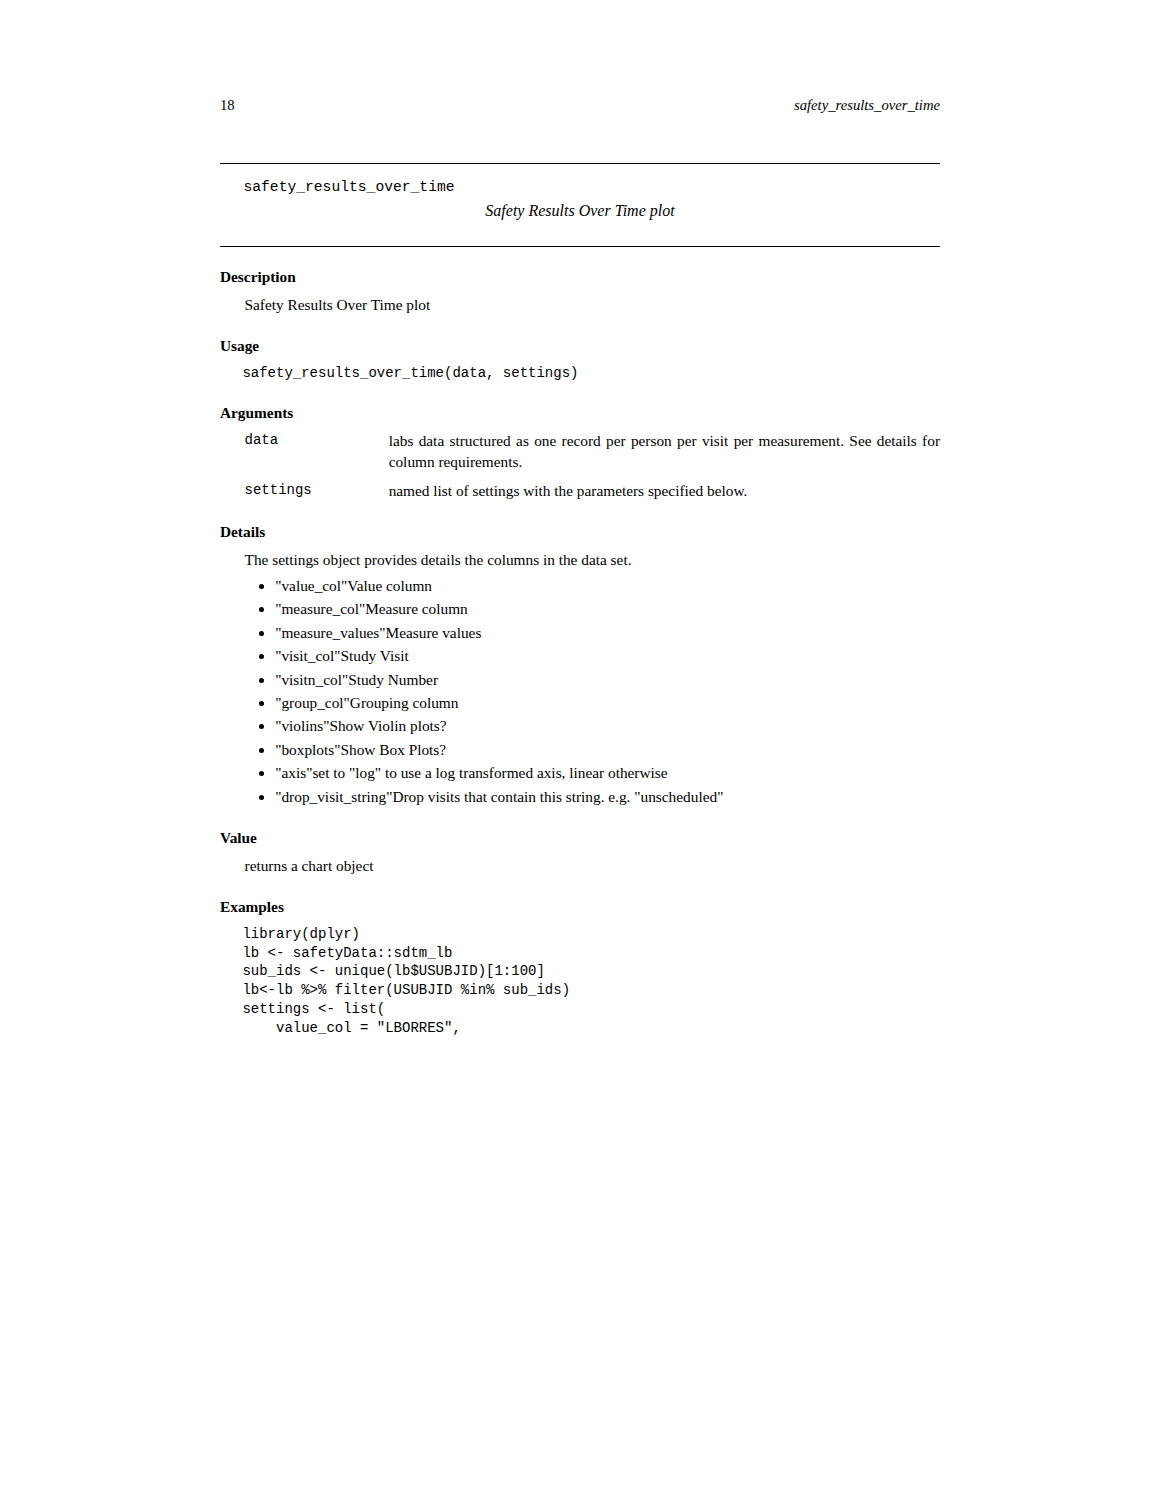18 safety_results_over_time
safety_results_over_time
Safety Results Over Time plot
Description
Safety Results Over Time plot
Usage
safety_results_over_time(data, settings)
Arguments
data
labs data structured as one record per person per visit per measurement. See details for column requirements.
settings
named list of settings with the parameters specified below.
Details
The settings object provides details the columns in the data set.
"value_col"Value column
"measure_col"Measure column
"measure_values"Measure values
"visit_col"Study Visit
"visitn_col"Study Number
"group_col"Grouping column
"violins"Show Violin plots?
"boxplots"Show Box Plots?
"axis"set to "log" to use a log transformed axis, linear otherwise
"drop_visit_string"Drop visits that contain this string. e.g. "unscheduled"
Value
returns a chart object
Examples
library(dplyr)
lb <- safetyData::sdtm_lb
sub_ids <- unique(lb$USUBJID)[1:100]
lb<-lb %>% filter(USUBJID %in% sub_ids)
settings <- list(
    value_col = "LBORRES",